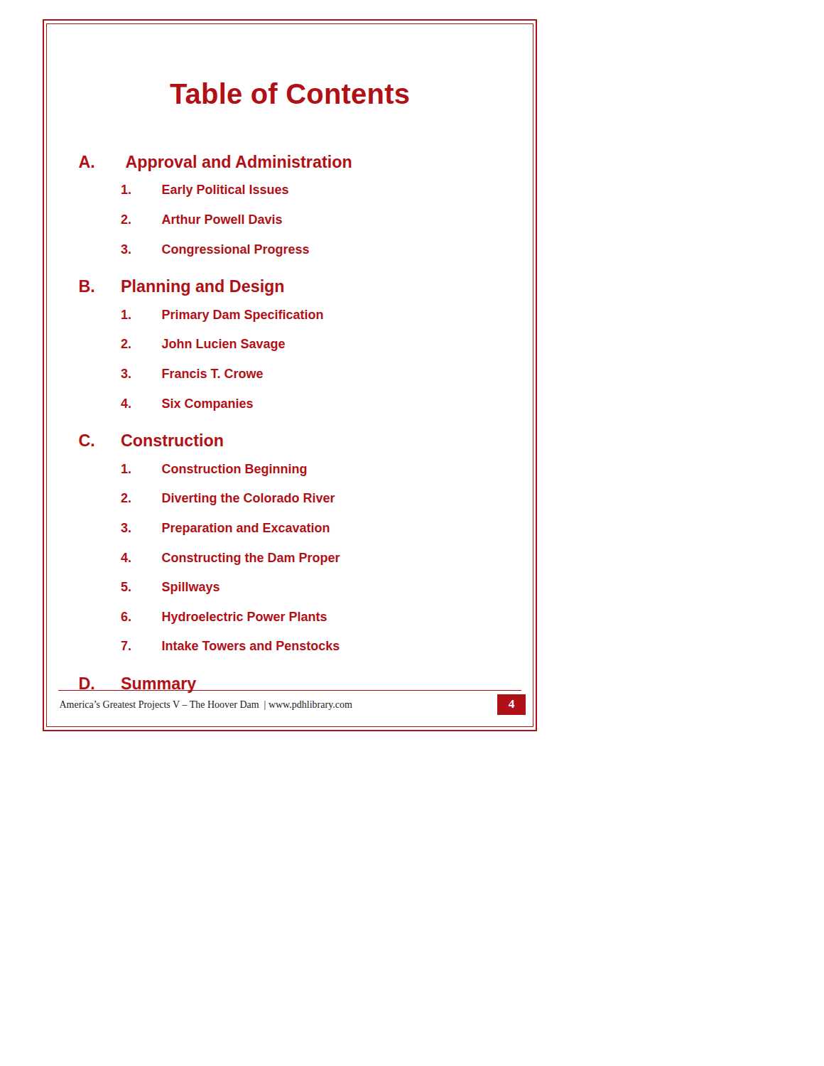Table of Contents
A. Approval and Administration
1. Early Political Issues
2. Arthur Powell Davis
3. Congressional Progress
B. Planning and Design
1. Primary Dam Specification
2. John Lucien Savage
3. Francis T. Crowe
4. Six Companies
C. Construction
1. Construction Beginning
2. Diverting the Colorado River
3. Preparation and Excavation
4. Constructing the Dam Proper
5. Spillways
6. Hydroelectric Power Plants
7. Intake Towers and Penstocks
D. Summary
America’s Greatest Projects V – The Hoover Dam | www.pdhlibrary.com
4